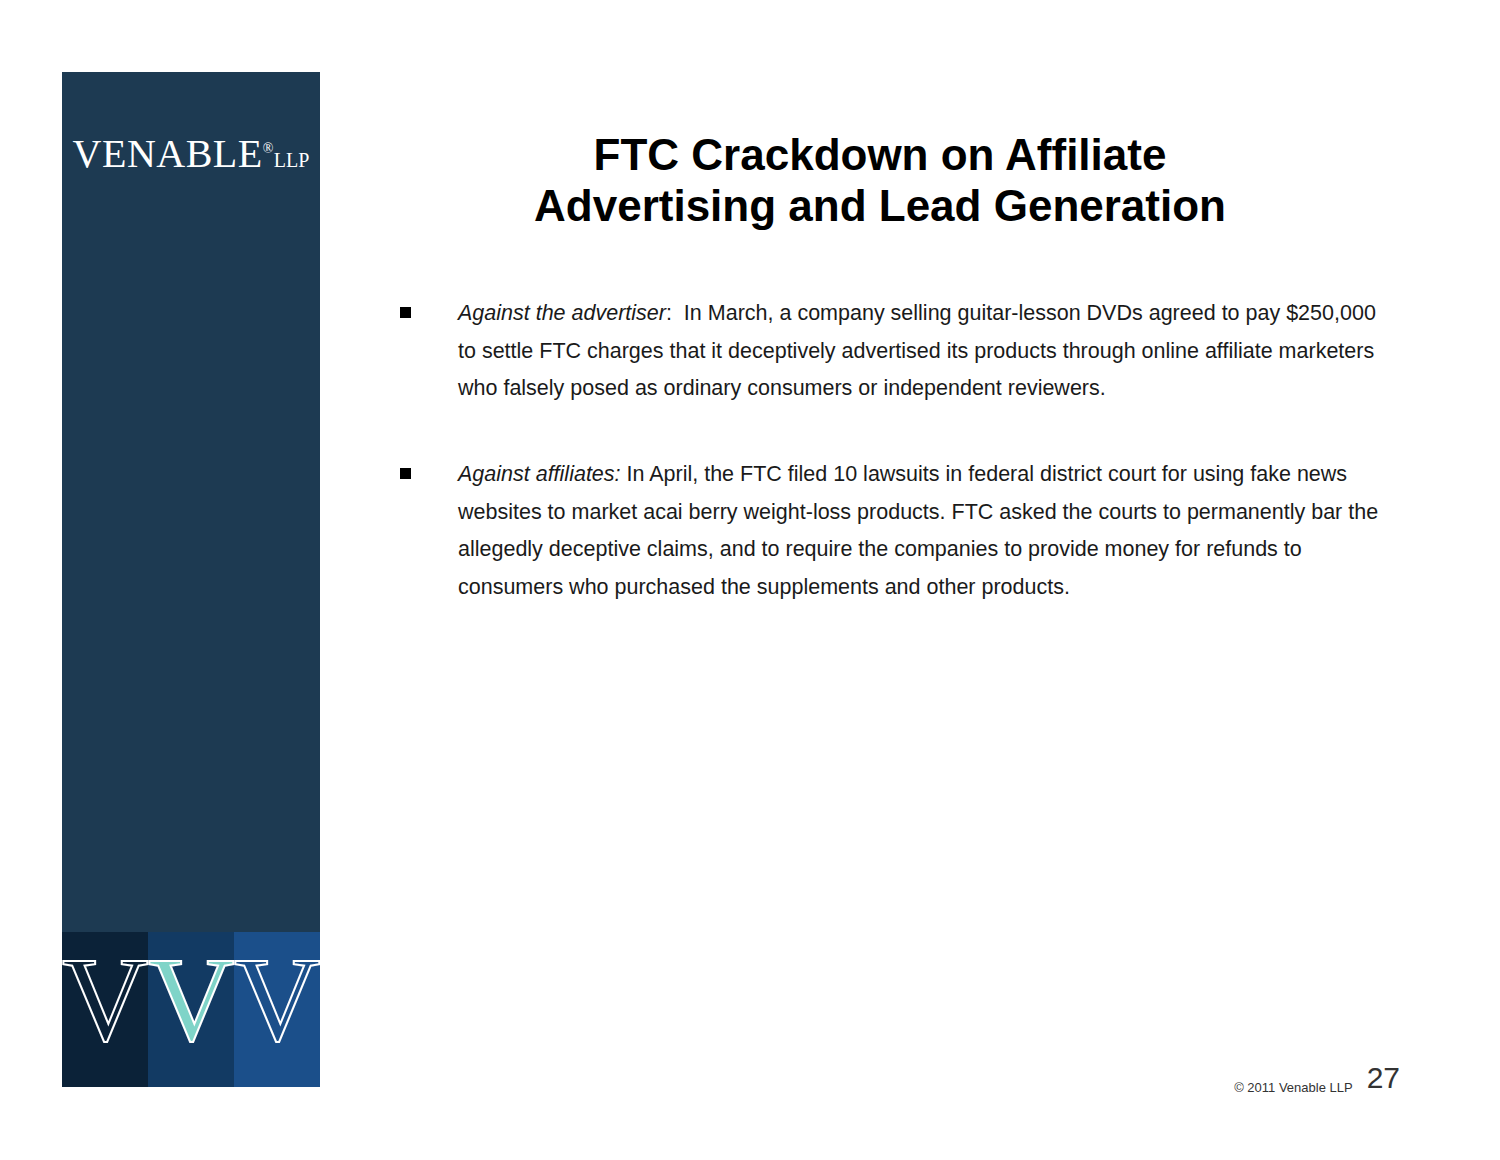VENABLE®LLP
V
V
V
FTC Crackdown on Affiliate
Advertising and Lead Generation
Against the advertiser: In March, a company selling guitar-lesson DVDs agreed to pay $250,000 to settle FTC charges that it deceptively advertised its products through online affiliate marketers who falsely posed as ordinary consumers or independent reviewers.
Against affiliates: In April, the FTC filed 10 lawsuits in federal district court for using fake news websites to market acai berry weight-loss products. FTC asked the courts to permanently bar the allegedly deceptive claims, and to require the companies to provide money for refunds to consumers who purchased the supplements and other products.
© 2011 Venable LLP 27